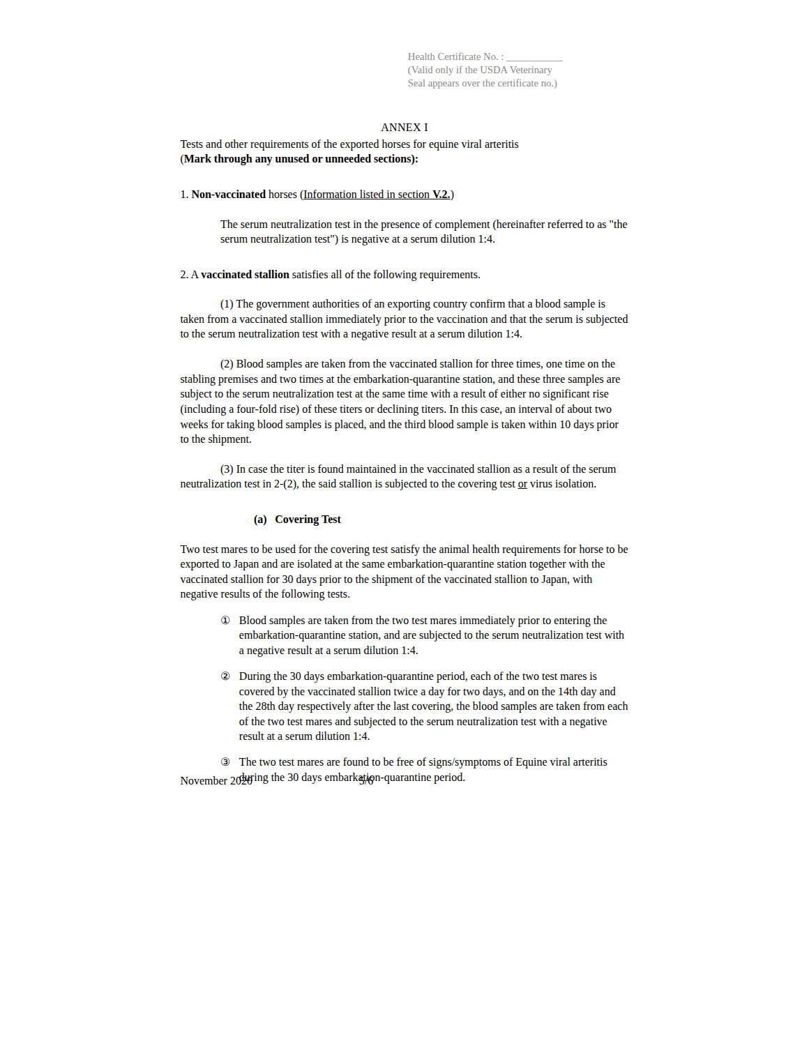Health Certificate No. : ___________
(Valid only if the USDA Veterinary
Seal appears over the certificate no.)
ANNEX I
Tests and other requirements of the exported horses for equine viral arteritis
(Mark through any unused or unneeded sections):
1. Non-vaccinated horses (Information listed in section V.2.)
The serum neutralization test in the presence of complement (hereinafter referred to as "the serum neutralization test") is negative at a serum dilution 1:4.
2. A vaccinated stallion satisfies all of the following requirements.
(1) The government authorities of an exporting country confirm that a blood sample is taken from a vaccinated stallion immediately prior to the vaccination and that the serum is subjected to the serum neutralization test with a negative result at a serum dilution 1:4.
(2) Blood samples are taken from the vaccinated stallion for three times, one time on the stabling premises and two times at the embarkation-quarantine station, and these three samples are subject to the serum neutralization test at the same time with a result of either no significant rise (including a four-fold rise) of these titers or declining titers. In this case, an interval of about two weeks for taking blood samples is placed, and the third blood sample is taken within 10 days prior to the shipment.
(3) In case the titer is found maintained in the vaccinated stallion as a result of the serum neutralization test in 2-(2), the said stallion is subjected to the covering test or virus isolation.
(a) Covering Test
Two test mares to be used for the covering test satisfy the animal health requirements for horse to be exported to Japan and are isolated at the same embarkation-quarantine station together with the vaccinated stallion for 30 days prior to the shipment of the vaccinated stallion to Japan, with negative results of the following tests.
① Blood samples are taken from the two test mares immediately prior to entering the embarkation-quarantine station, and are subjected to the serum neutralization test with a negative result at a serum dilution 1:4.
② During the 30 days embarkation-quarantine period, each of the two test mares is covered by the vaccinated stallion twice a day for two days, and on the 14th day and the 28th day respectively after the last covering, the blood samples are taken from each of the two test mares and subjected to the serum neutralization test with a negative result at a serum dilution 1:4.
③ The two test mares are found to be free of signs/symptoms of Equine viral arteritis during the 30 days embarkation-quarantine period.
November 2020 5/6